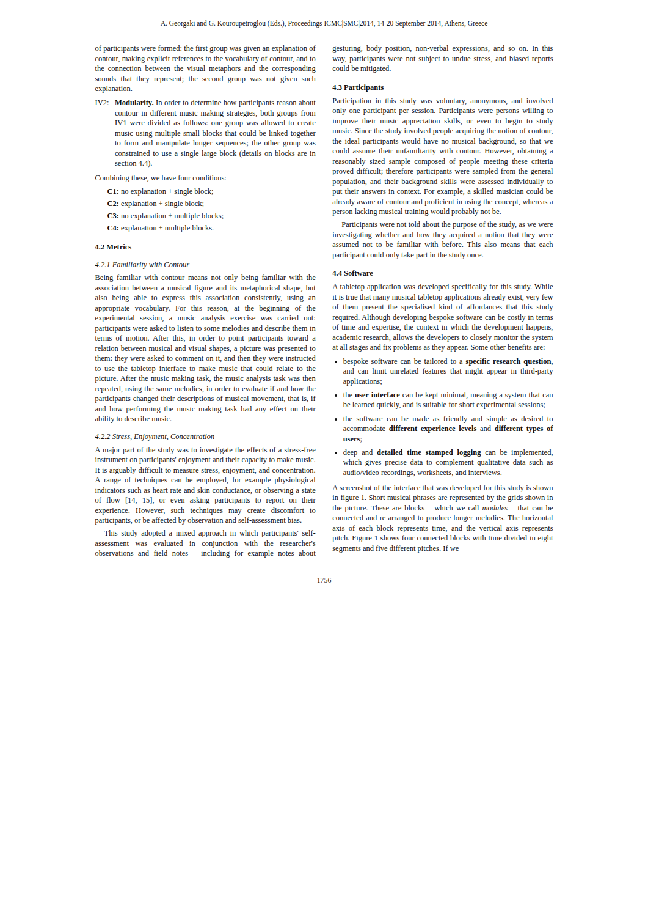A. Georgaki and G. Kouroupetroglou (Eds.), Proceedings ICMC|SMC|2014, 14-20 September 2014, Athens, Greece
of participants were formed: the first group was given an explanation of contour, making explicit references to the vocabulary of contour, and to the connection between the visual metaphors and the corresponding sounds that they represent; the second group was not given such explanation.
IV2: Modularity. In order to determine how participants reason about contour in different music making strategies, both groups from IV1 were divided as follows: one group was allowed to create music using multiple small blocks that could be linked together to form and manipulate longer sequences; the other group was constrained to use a single large block (details on blocks are in section 4.4).
Combining these, we have four conditions:
C1:
no explanation + single block;
C2:
explanation + single block;
C3:
no explanation + multiple blocks;
C4:
explanation + multiple blocks.
4.2 Metrics
4.2.1 Familiarity with Contour
Being familiar with contour means not only being familiar with the association between a musical figure and its metaphorical shape, but also being able to express this association consistently, using an appropriate vocabulary. For this reason, at the beginning of the experimental session, a music analysis exercise was carried out: participants were asked to listen to some melodies and describe them in terms of motion. After this, in order to point participants toward a relation between musical and visual shapes, a picture was presented to them: they were asked to comment on it, and then they were instructed to use the tabletop interface to make music that could relate to the picture. After the music making task, the music analysis task was then repeated, using the same melodies, in order to evaluate if and how the participants changed their descriptions of musical movement, that is, if and how performing the music making task had any effect on their ability to describe music.
4.2.2 Stress, Enjoyment, Concentration
A major part of the study was to investigate the effects of a stress-free instrument on participants' enjoyment and their capacity to make music. It is arguably difficult to measure stress, enjoyment, and concentration. A range of techniques can be employed, for example physiological indicators such as heart rate and skin conductance, or observing a state of flow [14, 15], or even asking participants to report on their experience. However, such techniques may create discomfort to participants, or be affected by observation and self-assessment bias.
This study adopted a mixed approach in which participants' self-assessment was evaluated in conjunction with the researcher's observations and field notes – including for example notes about gesturing, body position, non-verbal expressions, and so on. In this way, participants were not subject to undue stress, and biased reports could be mitigated.
4.3 Participants
Participation in this study was voluntary, anonymous, and involved only one participant per session. Participants were persons willing to improve their music appreciation skills, or even to begin to study music. Since the study involved people acquiring the notion of contour, the ideal participants would have no musical background, so that we could assume their unfamiliarity with contour. However, obtaining a reasonably sized sample composed of people meeting these criteria proved difficult; therefore participants were sampled from the general population, and their background skills were assessed individually to put their answers in context. For example, a skilled musician could be already aware of contour and proficient in using the concept, whereas a person lacking musical training would probably not be.
Participants were not told about the purpose of the study, as we were investigating whether and how they acquired a notion that they were assumed not to be familiar with before. This also means that each participant could only take part in the study once.
4.4 Software
A tabletop application was developed specifically for this study. While it is true that many musical tabletop applications already exist, very few of them present the specialised kind of affordances that this study required. Although developing bespoke software can be costly in terms of time and expertise, the context in which the development happens, academic research, allows the developers to closely monitor the system at all stages and fix problems as they appear. Some other benefits are:
bespoke software can be tailored to a specific research question, and can limit unrelated features that might appear in third-party applications;
the user interface can be kept minimal, meaning a system that can be learned quickly, and is suitable for short experimental sessions;
the software can be made as friendly and simple as desired to accommodate different experience levels and different types of users;
deep and detailed time stamped logging can be implemented, which gives precise data to complement qualitative data such as audio/video recordings, worksheets, and interviews.
A screenshot of the interface that was developed for this study is shown in figure 1. Short musical phrases are represented by the grids shown in the picture. These are blocks – which we call modules – that can be connected and re-arranged to produce longer melodies. The horizontal axis of each block represents time, and the vertical axis represents pitch. Figure 1 shows four connected blocks with time divided in eight segments and five different pitches. If we
- 1756 -